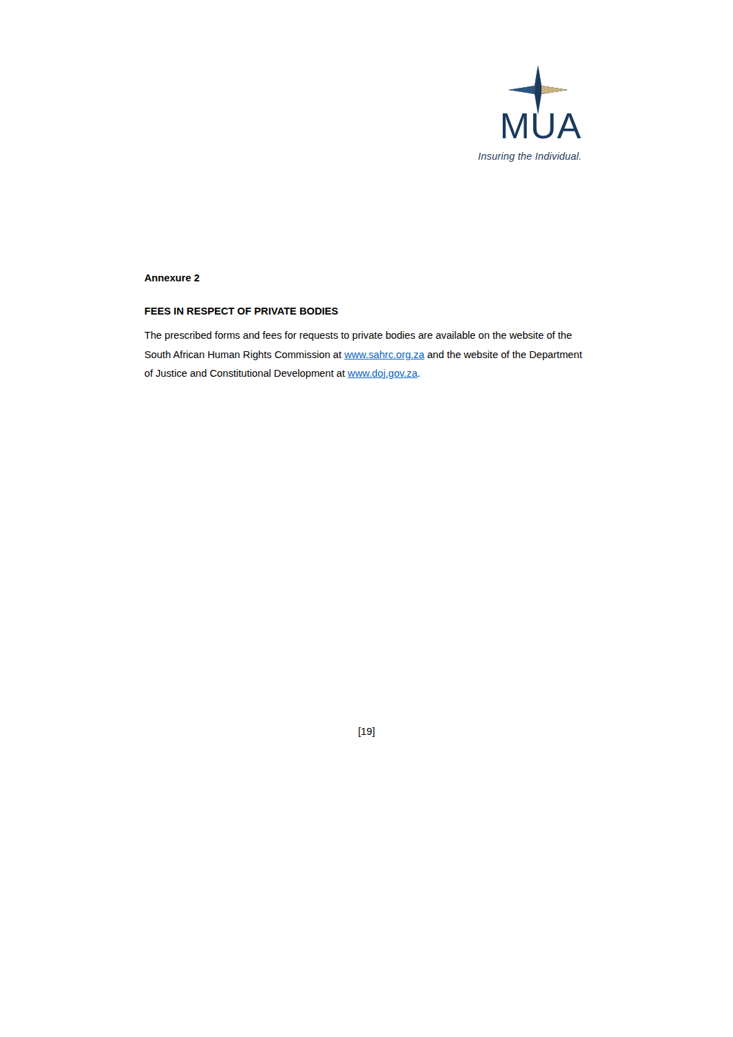MUA
Insuring the Individual.
Annexure 2
FEES IN RESPECT OF PRIVATE BODIES
The prescribed forms and fees for requests to private bodies are available on the website of the South African Human Rights Commission at www.sahrc.org.za and the website of the Department of Justice and Constitutional Development at www.doj.gov.za.
[19]